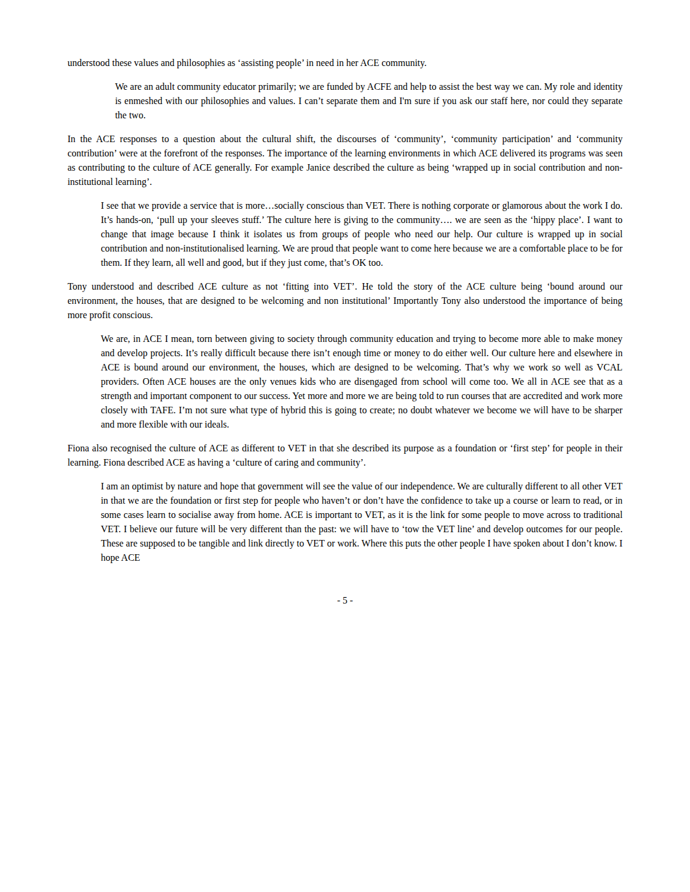understood these values and philosophies as ‘assisting people’ in need in her ACE community.
We are an adult community educator primarily; we are funded by ACFE and help to assist the best way we can. My role and identity is enmeshed with our philosophies and values. I can’t separate them and I'm sure if you ask our staff here, nor could they separate the two.
In the ACE responses to a question about the cultural shift, the discourses of ‘community’, ‘community participation’ and ‘community contribution’ were at the forefront of the responses. The importance of the learning environments in which ACE delivered its programs was seen as contributing to the culture of ACE generally. For example Janice described the culture as being ‘wrapped up in social contribution and non-institutional learning’.
I see that we provide a service that is more…socially conscious than VET. There is nothing corporate or glamorous about the work I do. It’s hands-on, ‘pull up your sleeves stuff.’ The culture here is giving to the community…. we are seen as the ‘hippy place’. I want to change that image because I think it isolates us from groups of people who need our help. Our culture is wrapped up in social contribution and non-institutionalised learning. We are proud that people want to come here because we are a comfortable place to be for them. If they learn, all well and good, but if they just come, that’s OK too.
Tony understood and described ACE culture as not ‘fitting into VET’. He told the story of the ACE culture being ‘bound around our environment, the houses, that are designed to be welcoming and non institutional’ Importantly Tony also understood the importance of being more profit conscious.
We are, in ACE I mean, torn between giving to society through community education and trying to become more able to make money and develop projects. It’s really difficult because there isn’t enough time or money to do either well. Our culture here and elsewhere in ACE is bound around our environment, the houses, which are designed to be welcoming. That’s why we work so well as VCAL providers. Often ACE houses are the only venues kids who are disengaged from school will come too. We all in ACE see that as a strength and important component to our success. Yet more and more we are being told to run courses that are accredited and work more closely with TAFE. I’m not sure what type of hybrid this is going to create; no doubt whatever we become we will have to be sharper and more flexible with our ideals.
Fiona also recognised the culture of ACE as different to VET in that she described its purpose as a foundation or ‘first step’ for people in their learning. Fiona described ACE as having a ‘culture of caring and community’.
I am an optimist by nature and hope that government will see the value of our independence. We are culturally different to all other VET in that we are the foundation or first step for people who haven’t or don’t have the confidence to take up a course or learn to read, or in some cases learn to socialise away from home. ACE is important to VET, as it is the link for some people to move across to traditional VET. I believe our future will be very different than the past: we will have to ‘tow the VET line’ and develop outcomes for our people. These are supposed to be tangible and link directly to VET or work. Where this puts the other people I have spoken about I don’t know. I hope ACE
- 5 -